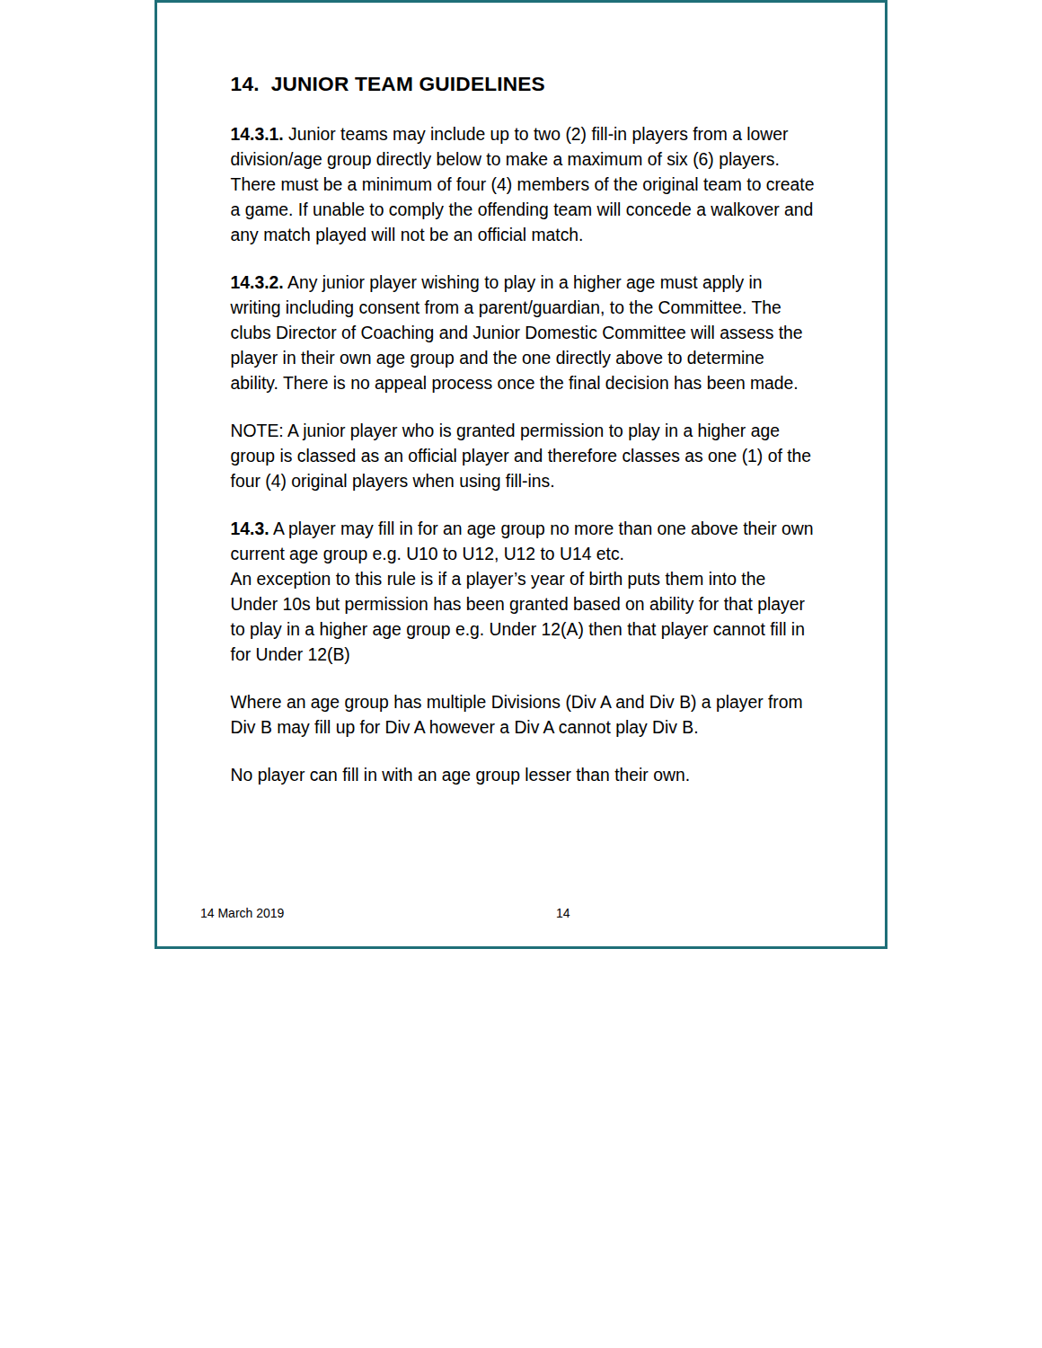14. JUNIOR TEAM GUIDELINES
14.3.1. Junior teams may include up to two (2) fill-in players from a lower division/age group directly below to make a maximum of six (6) players. There must be a minimum of four (4) members of the original team to create a game. If unable to comply the offending team will concede a walkover and any match played will not be an official match.
14.3.2. Any junior player wishing to play in a higher age must apply in writing including consent from a parent/guardian, to the Committee. The clubs Director of Coaching and Junior Domestic Committee will assess the player in their own age group and the one directly above to determine ability. There is no appeal process once the final decision has been made.
NOTE: A junior player who is granted permission to play in a higher age group is classed as an official player and therefore classes as one (1) of the four (4) original players when using fill-ins.
14.3. A player may fill in for an age group no more than one above their own current age group e.g. U10 to U12, U12 to U14 etc.
An exception to this rule is if a player’s year of birth puts them into the Under 10s but permission has been granted based on ability for that player to play in a higher age group e.g. Under 12(A) then that player cannot fill in for Under 12(B)
Where an age group has multiple Divisions (Div A and Div B) a player from Div B may fill up for Div A however a Div A cannot play Div B.
No player can fill in with an age group lesser than their own.
14 March 2019
14